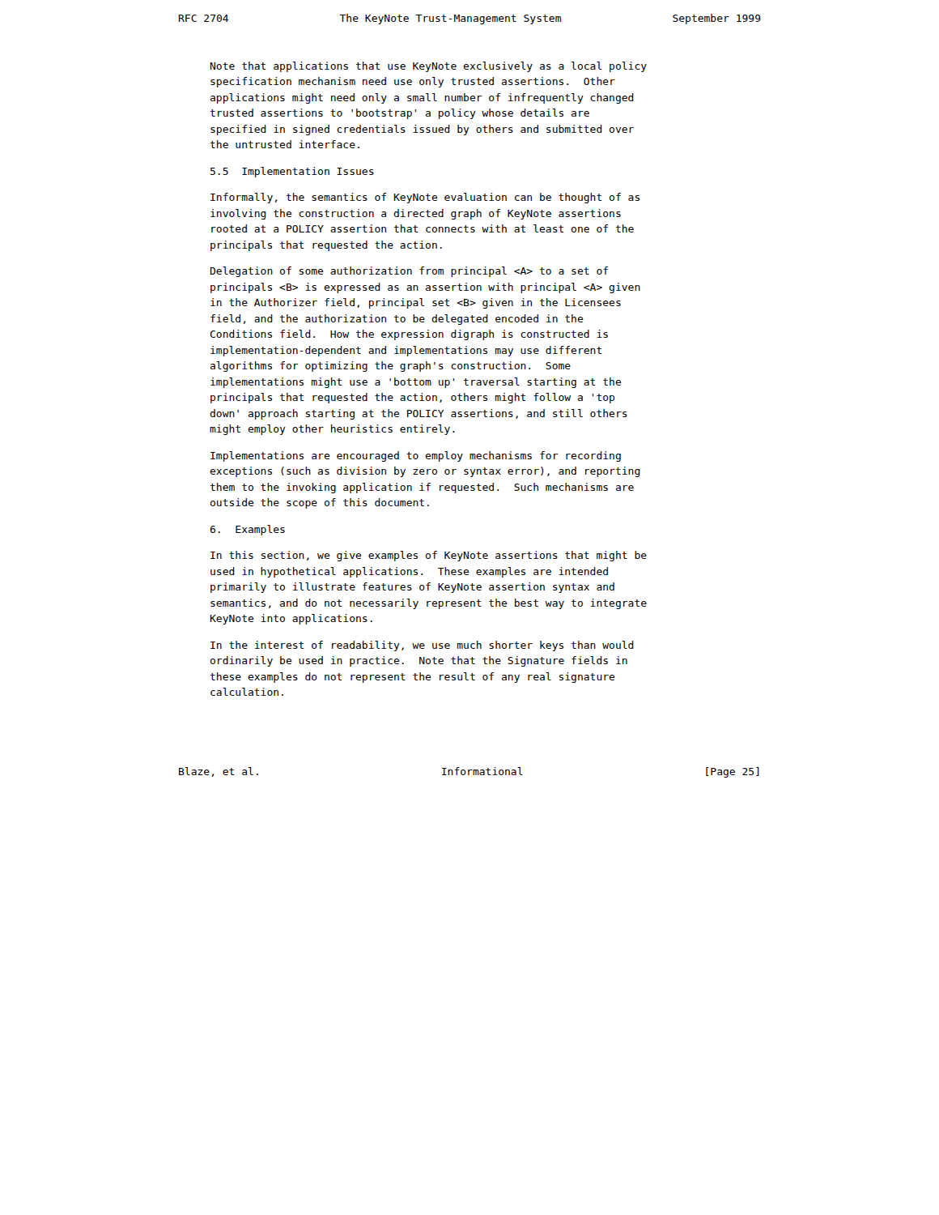RFC 2704 The KeyNote Trust-Management System September 1999
Note that applications that use KeyNote exclusively as a local policy specification mechanism need use only trusted assertions. Other applications might need only a small number of infrequently changed trusted assertions to 'bootstrap' a policy whose details are specified in signed credentials issued by others and submitted over the untrusted interface.
5.5 Implementation Issues
Informally, the semantics of KeyNote evaluation can be thought of as involving the construction a directed graph of KeyNote assertions rooted at a POLICY assertion that connects with at least one of the principals that requested the action.
Delegation of some authorization from principal <A> to a set of principals <B> is expressed as an assertion with principal <A> given in the Authorizer field, principal set <B> given in the Licensees field, and the authorization to be delegated encoded in the Conditions field. How the expression digraph is constructed is implementation-dependent and implementations may use different algorithms for optimizing the graph's construction. Some implementations might use a 'bottom up' traversal starting at the principals that requested the action, others might follow a 'top down' approach starting at the POLICY assertions, and still others might employ other heuristics entirely.
Implementations are encouraged to employ mechanisms for recording exceptions (such as division by zero or syntax error), and reporting them to the invoking application if requested. Such mechanisms are outside the scope of this document.
6. Examples
In this section, we give examples of KeyNote assertions that might be used in hypothetical applications. These examples are intended primarily to illustrate features of KeyNote assertion syntax and semantics, and do not necessarily represent the best way to integrate KeyNote into applications.
In the interest of readability, we use much shorter keys than would ordinarily be used in practice. Note that the Signature fields in these examples do not represent the result of any real signature calculation.
Blaze, et al. Informational [Page 25]